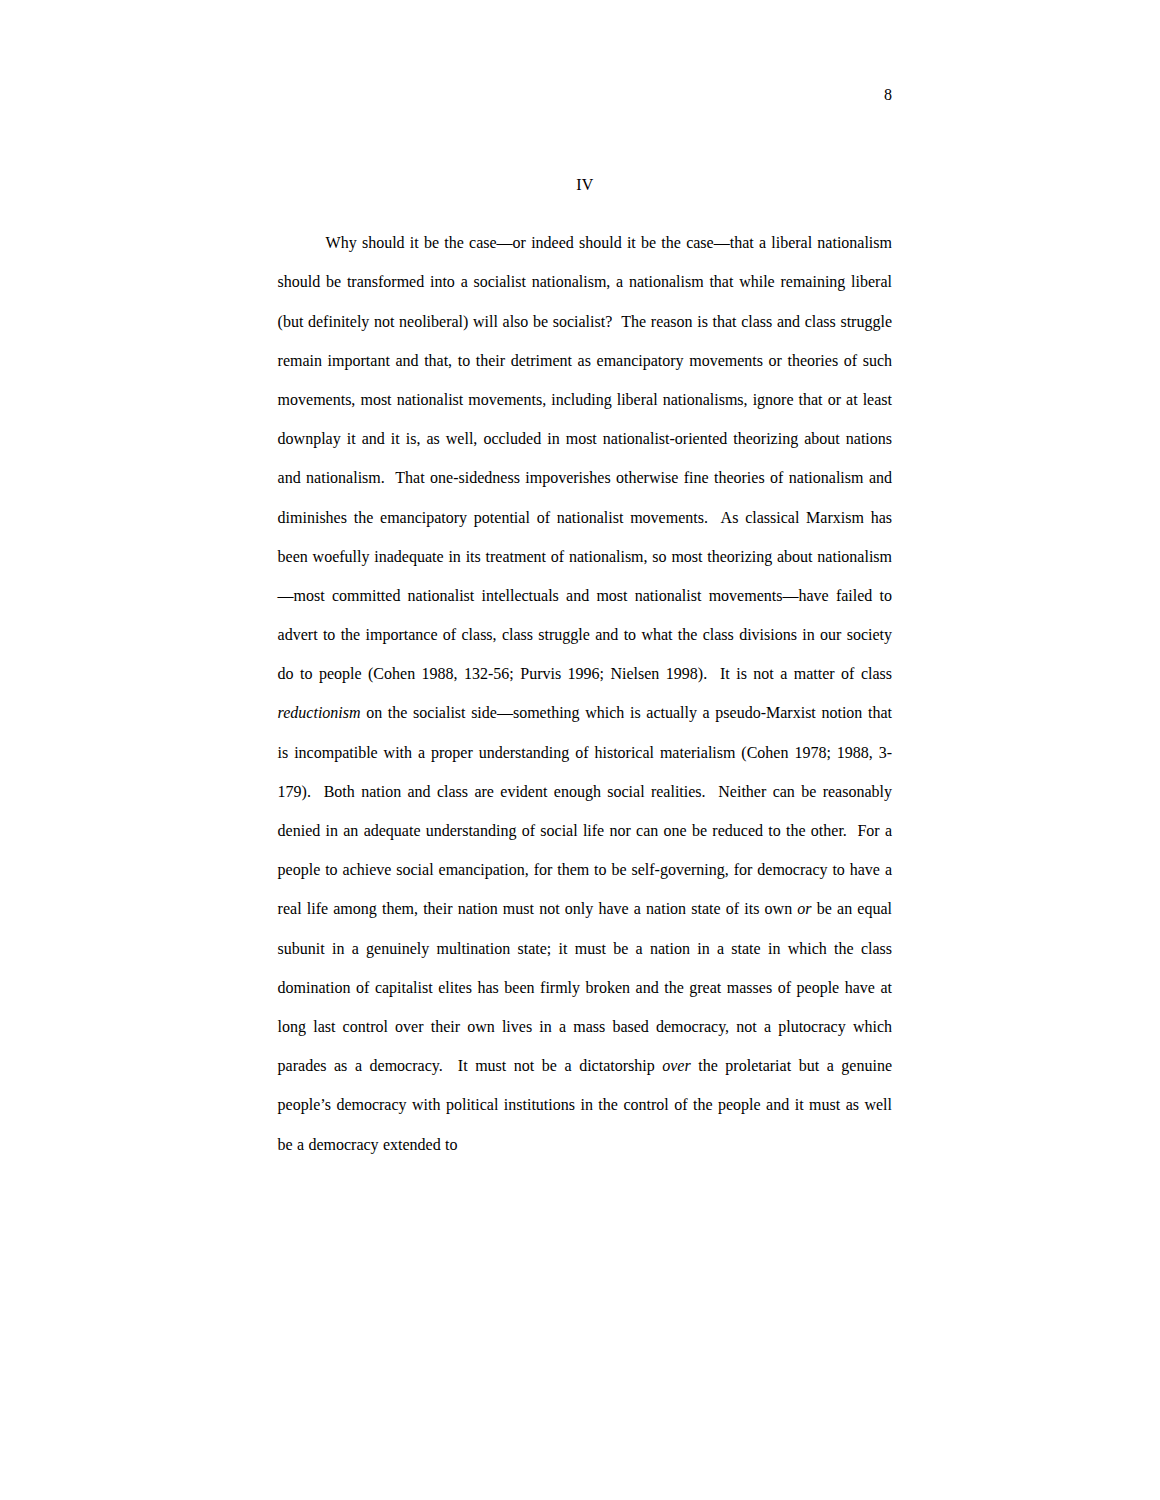8
IV
Why should it be the case—or indeed should it be the case—that a liberal nationalism should be transformed into a socialist nationalism, a nationalism that while remaining liberal (but definitely not neoliberal) will also be socialist? The reason is that class and class struggle remain important and that, to their detriment as emancipatory movements or theories of such movements, most nationalist movements, including liberal nationalisms, ignore that or at least downplay it and it is, as well, occluded in most nationalist-oriented theorizing about nations and nationalism. That one-sidedness impoverishes otherwise fine theories of nationalism and diminishes the emancipatory potential of nationalist movements. As classical Marxism has been woefully inadequate in its treatment of nationalism, so most theorizing about nationalism—most committed nationalist intellectuals and most nationalist movements—have failed to advert to the importance of class, class struggle and to what the class divisions in our society do to people (Cohen 1988, 132-56; Purvis 1996; Nielsen 1998). It is not a matter of class reductionism on the socialist side—something which is actually a pseudo-Marxist notion that is incompatible with a proper understanding of historical materialism (Cohen 1978; 1988, 3-179). Both nation and class are evident enough social realities. Neither can be reasonably denied in an adequate understanding of social life nor can one be reduced to the other. For a people to achieve social emancipation, for them to be self-governing, for democracy to have a real life among them, their nation must not only have a nation state of its own or be an equal subunit in a genuinely multination state; it must be a nation in a state in which the class domination of capitalist elites has been firmly broken and the great masses of people have at long last control over their own lives in a mass based democracy, not a plutocracy which parades as a democracy. It must not be a dictatorship over the proletariat but a genuine people’s democracy with political institutions in the control of the people and it must as well be a democracy extended to